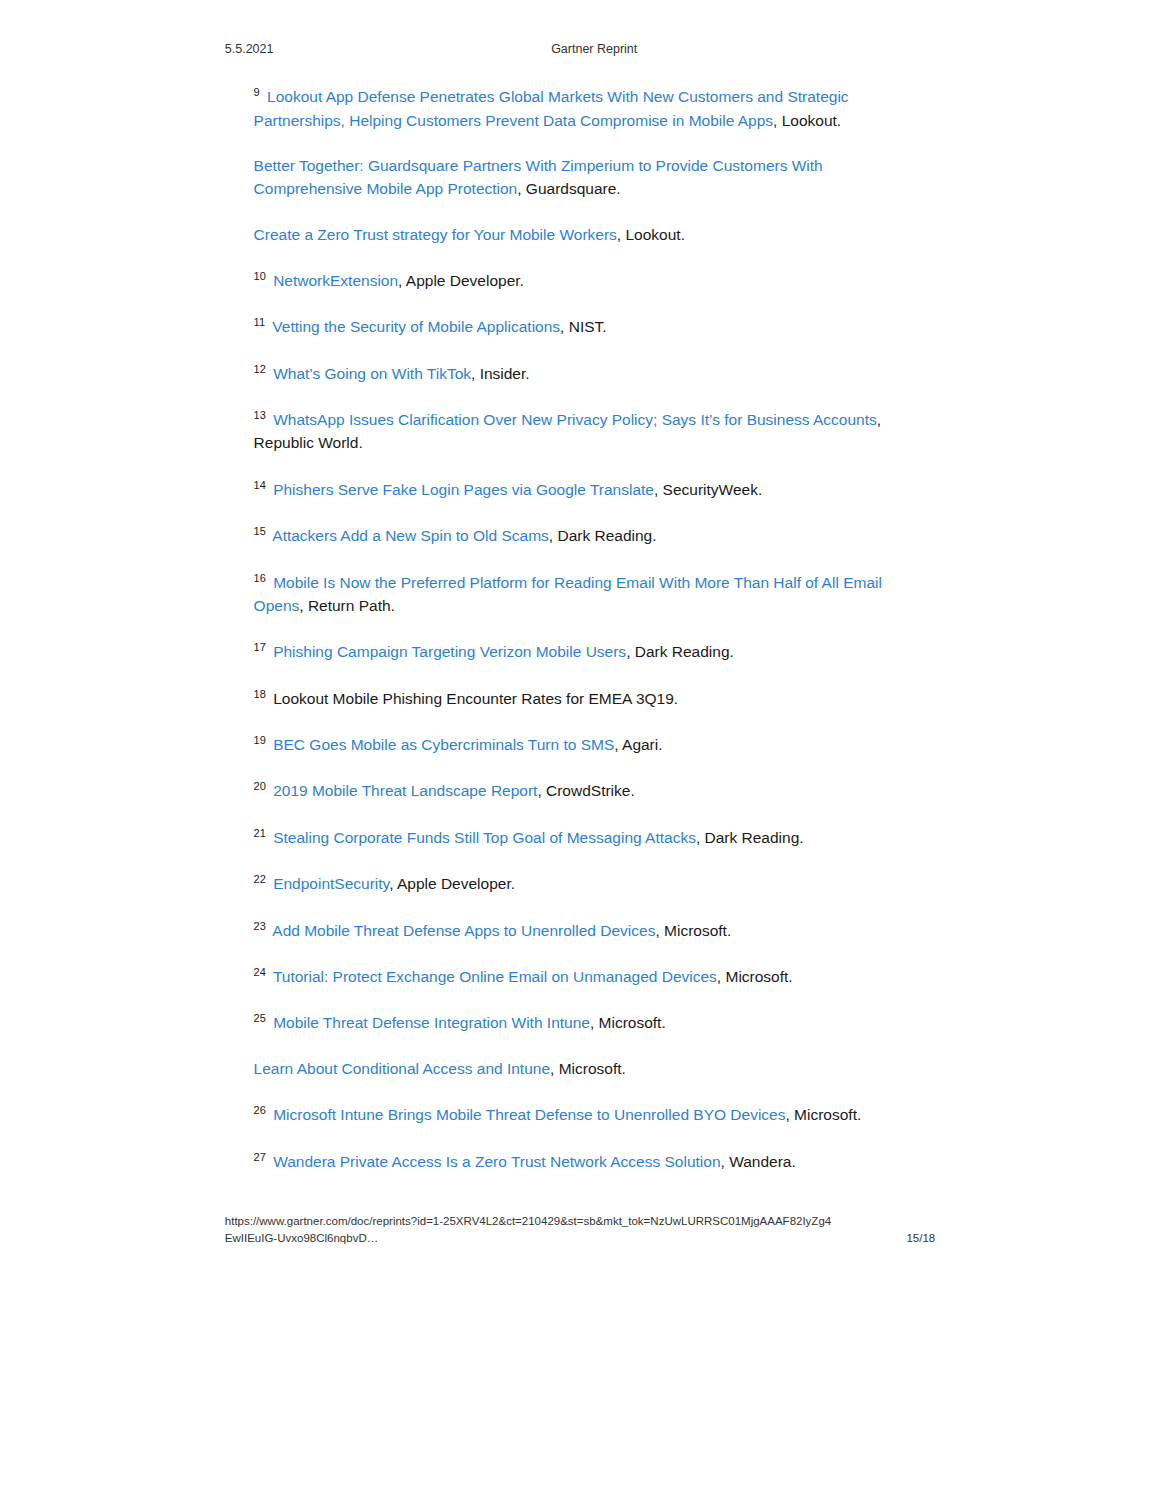5.5.2021
Gartner Reprint
9 Lookout App Defense Penetrates Global Markets With New Customers and Strategic Partnerships, Helping Customers Prevent Data Compromise in Mobile Apps, Lookout.
Better Together: Guardsquare Partners With Zimperium to Provide Customers With Comprehensive Mobile App Protection, Guardsquare.
Create a Zero Trust strategy for Your Mobile Workers, Lookout.
10 NetworkExtension, Apple Developer.
11 Vetting the Security of Mobile Applications, NIST.
12 What’s Going on With TikTok, Insider.
13 WhatsApp Issues Clarification Over New Privacy Policy; Says It’s for Business Accounts, Republic World.
14 Phishers Serve Fake Login Pages via Google Translate, SecurityWeek.
15 Attackers Add a New Spin to Old Scams, Dark Reading.
16 Mobile Is Now the Preferred Platform for Reading Email With More Than Half of All Email Opens, Return Path.
17 Phishing Campaign Targeting Verizon Mobile Users, Dark Reading.
18 Lookout Mobile Phishing Encounter Rates for EMEA 3Q19.
19 BEC Goes Mobile as Cybercriminals Turn to SMS, Agari.
20 2019 Mobile Threat Landscape Report, CrowdStrike.
21 Stealing Corporate Funds Still Top Goal of Messaging Attacks, Dark Reading.
22 EndpointSecurity, Apple Developer.
23 Add Mobile Threat Defense Apps to Unenrolled Devices, Microsoft.
24 Tutorial: Protect Exchange Online Email on Unmanaged Devices, Microsoft.
25 Mobile Threat Defense Integration With Intune, Microsoft.
Learn About Conditional Access and Intune, Microsoft.
26 Microsoft Intune Brings Mobile Threat Defense to Unenrolled BYO Devices, Microsoft.
27 Wandera Private Access Is a Zero Trust Network Access Solution, Wandera.
https://www.gartner.com/doc/reprints?id=1-25XRV4L2&ct=210429&st=sb&mkt_tok=NzUwLURRSC01MjgAAAF82IyZg4EwIIEuIG-Uvxo98Cl6nqbvD…
15/18